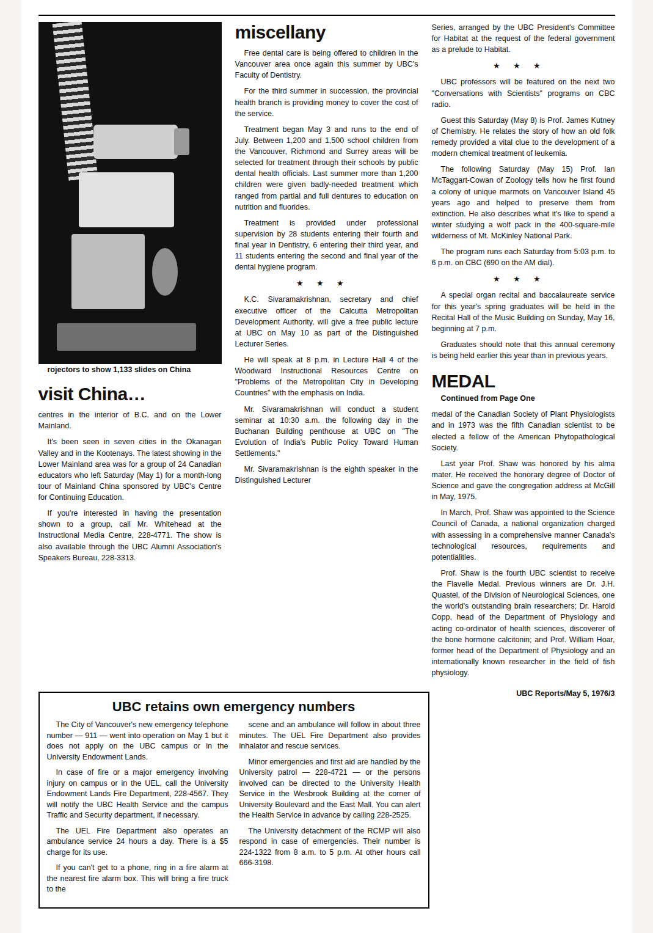rojectors to show 1,133 slides on China
visit China…
centres in the interior of B.C. and on the Lower Mainland.
It's been seen in seven cities in the Okanagan Valley and in the Kootenays. The latest showing in the Lower Mainland area was for a group of 24 Canadian educators who left Saturday (May 1) for a month-long tour of Mainland China sponsored by UBC's Centre for Continuing Education.
If you're interested in having the presentation shown to a group, call Mr. Whitehead at the Instructional Media Centre, 228-4771. The show is also available through the UBC Alumni Association's Speakers Bureau, 228-3313.
miscellany
Free dental care is being offered to children in the Vancouver area once again this summer by UBC's Faculty of Dentistry.
For the third summer in succession, the provincial health branch is providing money to cover the cost of the service.
Treatment began May 3 and runs to the end of July. Between 1,200 and 1,500 school children from the Vancouver, Richmond and Surrey areas will be selected for treatment through their schools by public dental health officials. Last summer more than 1,200 children were given badly-needed treatment which ranged from partial and full dentures to education on nutrition and fluorides.
Treatment is provided under professional supervision by 28 students entering their fourth and final year in Dentistry, 6 entering their third year, and 11 students entering the second and final year of the dental hygiene program.
★★★
K.C. Sivaramakrishnan, secretary and chief executive officer of the Calcutta Metropolitan Development Authority, will give a free public lecture at UBC on May 10 as part of the Distinguished Lecturer Series.
He will speak at 8 p.m. in Lecture Hall 4 of the Woodward Instructional Resources Centre on "Problems of the Metropolitan City in Developing Countries" with the emphasis on India.
Mr. Sivaramakrishnan will conduct a student seminar at 10:30 a.m. the following day in the Buchanan Building penthouse at UBC on "The Evolution of India's Public Policy Toward Human Settlements."
Mr. Sivaramakrishnan is the eighth speaker in the Distinguished Lecturer
Series, arranged by the UBC President's Committee for Habitat at the request of the federal government as a prelude to Habitat.
★★★
UBC professors will be featured on the next two "Conversations with Scientists" programs on CBC radio.
Guest this Saturday (May 8) is Prof. James Kutney of Chemistry. He relates the story of how an old folk remedy provided a vital clue to the development of a modern chemical treatment of leukemia.
The following Saturday (May 15) Prof. Ian McTaggart-Cowan of Zoology tells how he first found a colony of unique marmots on Vancouver Island 45 years ago and helped to preserve them from extinction. He also describes what it's like to spend a winter studying a wolf pack in the 400-square-mile wilderness of Mt. McKinley National Park.
The program runs each Saturday from 5:03 p.m. to 6 p.m. on CBC (690 on the AM dial).
★★★
A special organ recital and baccalaureate service for this year's spring graduates will be held in the Recital Hall of the Music Building on Sunday, May 16, beginning at 7 p.m.
Graduates should note that this annual ceremony is being held earlier this year than in previous years.
MEDAL
Continued from Page One
medal of the Canadian Society of Plant Physiologists and in 1973 was the fifth Canadian scientist to be elected a fellow of the American Phytopathological Society.
Last year Prof. Shaw was honored by his alma mater. He received the honorary degree of Doctor of Science and gave the congregation address at McGill in May, 1975.
In March, Prof. Shaw was appointed to the Science Council of Canada, a national organization charged with assessing in a comprehensive manner Canada's technological resources, requirements and potentialities.
Prof. Shaw is the fourth UBC scientist to receive the Flavelle Medal. Previous winners are Dr. J.H. Quastel, of the Division of Neurological Sciences, one the world's outstanding brain researchers; Dr. Harold Copp, head of the Department of Physiology and acting co-ordinator of health sciences, discoverer of the bone hormone calcitonin; and Prof. William Hoar, former head of the Department of Physiology and an internationally known researcher in the field of fish physiology.
UBC retains own emergency numbers
The City of Vancouver's new emergency telephone number — 911 — went into operation on May 1 but it does not apply on the UBC campus or in the University Endowment Lands.
In case of fire or a major emergency involving injury on campus or in the UEL, call the University Endowment Lands Fire Department, 228-4567. They will notify the UBC Health Service and the campus Traffic and Security department, if necessary.
The UEL Fire Department also operates an ambulance service 24 hours a day. There is a $5 charge for its use.
If you can't get to a phone, ring in a fire alarm at the nearest fire alarm box. This will bring a fire truck to the
scene and an ambulance will follow in about three minutes. The UEL Fire Department also provides inhalator and rescue services.
Minor emergencies and first aid are handled by the University patrol — 228-4721 — or the persons involved can be directed to the University Health Service in the Wesbrook Building at the corner of University Boulevard and the East Mall. You can alert the Health Service in advance by calling 228-2525.
The University detachment of the RCMP will also respond in case of emergencies. Their number is 224-1322 from 8 a.m. to 5 p.m. At other hours call 666-3198.
UBC Reports/May 5, 1976/3